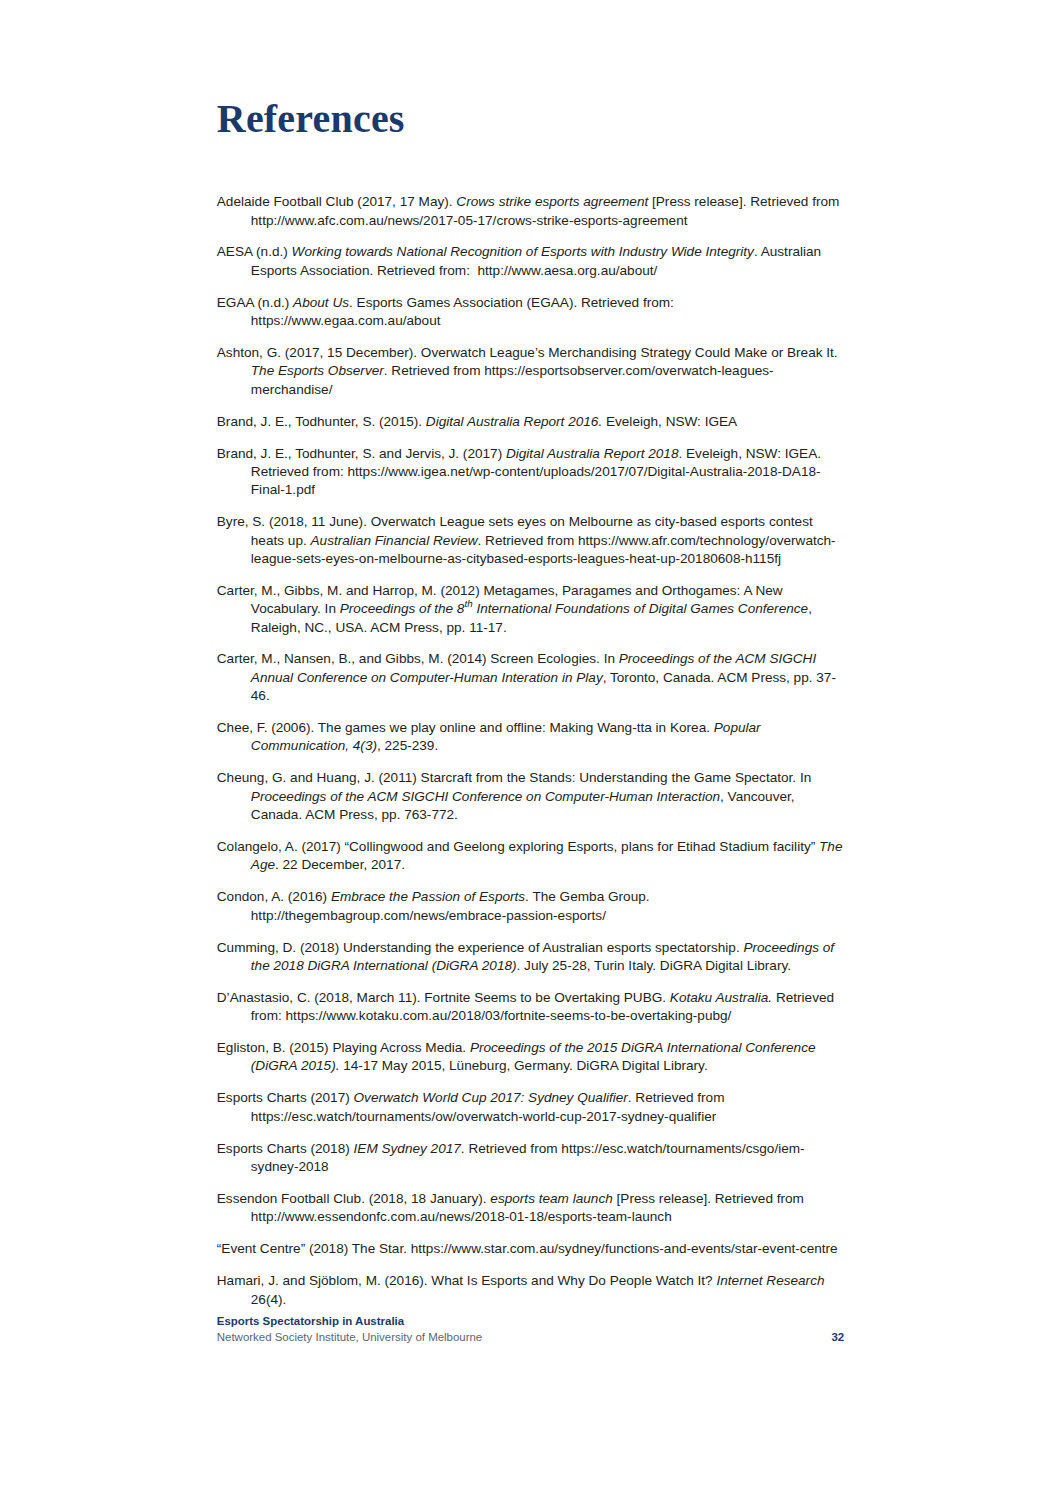References
Adelaide Football Club (2017, 17 May). Crows strike esports agreement [Press release]. Retrieved from http://www.afc.com.au/news/2017-05-17/crows-strike-esports-agreement
AESA (n.d.) Working towards National Recognition of Esports with Industry Wide Integrity. Australian Esports Association. Retrieved from: http://www.aesa.org.au/about/
EGAA (n.d.) About Us. Esports Games Association (EGAA). Retrieved from: https://www.egaa.com.au/about
Ashton, G. (2017, 15 December). Overwatch League’s Merchandising Strategy Could Make or Break It. The Esports Observer. Retrieved from https://esportsobserver.com/overwatch-leagues-merchandise/
Brand, J. E., Todhunter, S. (2015). Digital Australia Report 2016. Eveleigh, NSW: IGEA
Brand, J. E., Todhunter, S. and Jervis, J. (2017) Digital Australia Report 2018. Eveleigh, NSW: IGEA. Retrieved from: https://www.igea.net/wp-content/uploads/2017/07/Digital-Australia-2018-DA18-Final-1.pdf
Byre, S. (2018, 11 June). Overwatch League sets eyes on Melbourne as city-based esports contest heats up. Australian Financial Review. Retrieved from https://www.afr.com/technology/overwatch-league-sets-eyes-on-melbourne-as-citybased-esports-leagues-heat-up-20180608-h115fj
Carter, M., Gibbs, M. and Harrop, M. (2012) Metagames, Paragames and Orthogames: A New Vocabulary. In Proceedings of the 8th International Foundations of Digital Games Conference, Raleigh, NC., USA. ACM Press, pp. 11-17.
Carter, M., Nansen, B., and Gibbs, M. (2014) Screen Ecologies. In Proceedings of the ACM SIGCHI Annual Conference on Computer-Human Interation in Play, Toronto, Canada. ACM Press, pp. 37-46.
Chee, F. (2006). The games we play online and offline: Making Wang-tta in Korea. Popular Communication, 4(3), 225-239.
Cheung, G. and Huang, J. (2011) Starcraft from the Stands: Understanding the Game Spectator. In Proceedings of the ACM SIGCHI Conference on Computer-Human Interaction, Vancouver, Canada. ACM Press, pp. 763-772.
Colangelo, A. (2017) “Collingwood and Geelong exploring Esports, plans for Etihad Stadium facility” The Age. 22 December, 2017.
Condon, A. (2016) Embrace the Passion of Esports. The Gemba Group. http://thegembagroup.com/news/embrace-passion-esports/
Cumming, D. (2018) Understanding the experience of Australian esports spectatorship. Proceedings of the 2018 DiGRA International (DiGRA 2018). July 25-28, Turin Italy. DiGRA Digital Library.
D’Anastasio, C. (2018, March 11). Fortnite Seems to be Overtaking PUBG. Kotaku Australia. Retrieved from: https://www.kotaku.com.au/2018/03/fortnite-seems-to-be-overtaking-pubg/
Egliston, B. (2015) Playing Across Media. Proceedings of the 2015 DiGRA International Conference (DiGRA 2015). 14-17 May 2015, Lüneburg, Germany. DiGRA Digital Library.
Esports Charts (2017) Overwatch World Cup 2017: Sydney Qualifier. Retrieved from https://esc.watch/tournaments/ow/overwatch-world-cup-2017-sydney-qualifier
Esports Charts (2018) IEM Sydney 2017. Retrieved from https://esc.watch/tournaments/csgo/iem-sydney-2018
Essendon Football Club. (2018, 18 January). esports team launch [Press release]. Retrieved from http://www.essendonfc.com.au/news/2018-01-18/esports-team-launch
“Event Centre” (2018) The Star. https://www.star.com.au/sydney/functions-and-events/star-event-centre
Hamari, J. and Sjöblom, M. (2016). What Is Esports and Why Do People Watch It? Internet Research 26(4).
Esports Spectatorship in Australia
Networked Society Institute, University of Melbourne
32